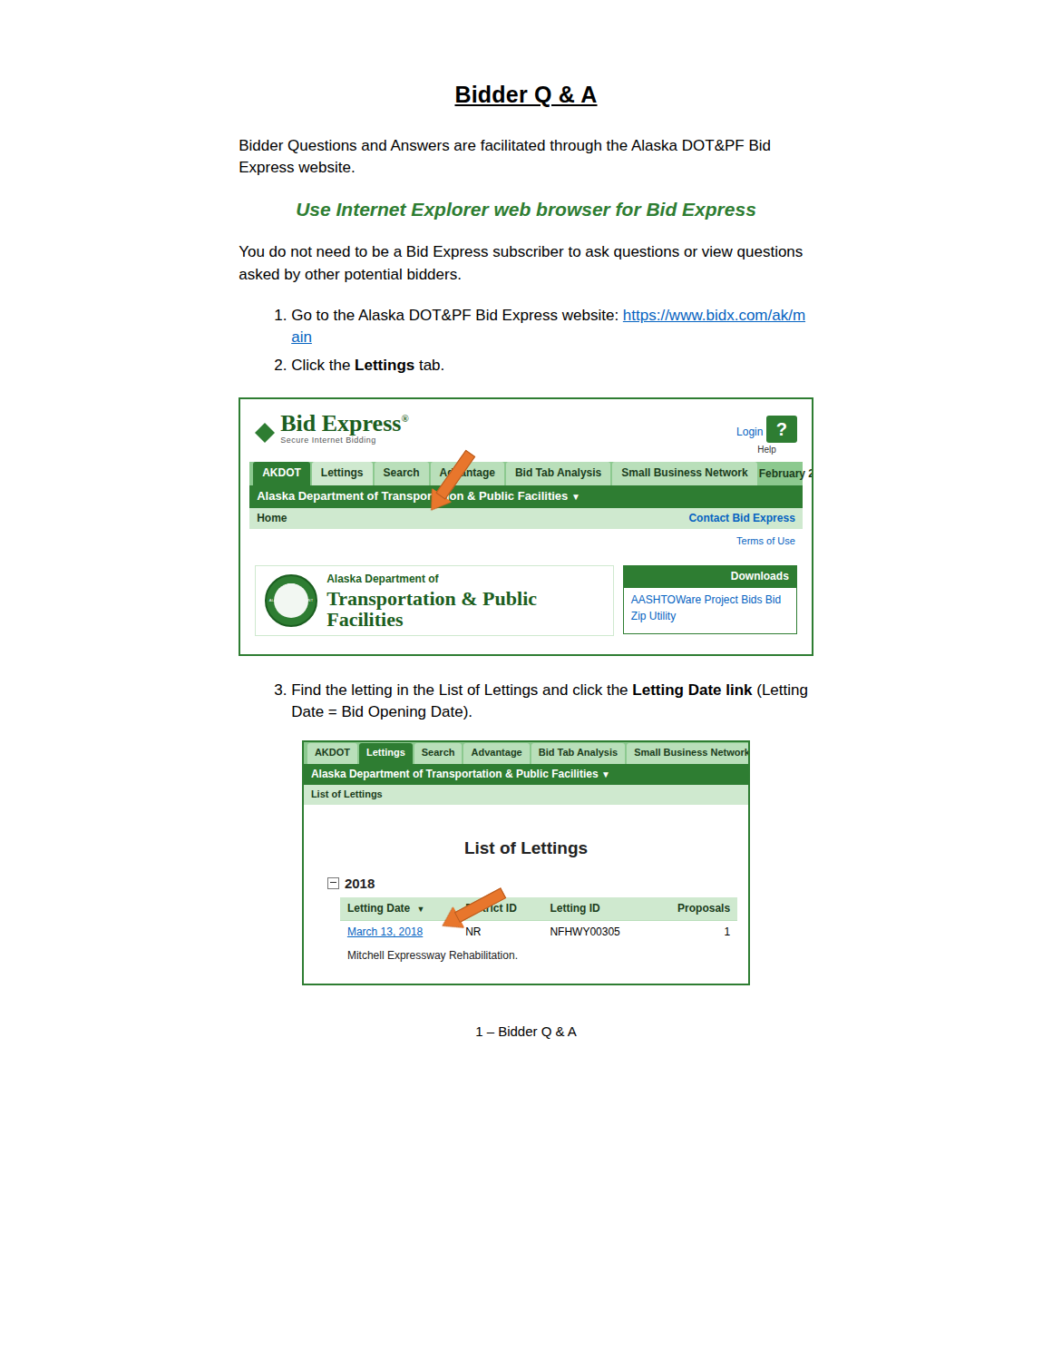Bidder Q & A
Bidder Questions and Answers are facilitated through the Alaska DOT&PF Bid Express website.
Use Internet Explorer web browser for Bid Express
You do not need to be a Bid Express subscriber to ask questions or view questions asked by other potential bidders.
Go to the Alaska DOT&PF Bid Express website: https://www.bidx.com/ak/main
Click the Lettings tab.
Bid Express®
Secure Internet Bidding
Login
?
Help
AKDOT
Lettings
Search
Advantage
Bid Tab Analysis
Small Business Network
February 24, 2018 12:13 PM AKST
Alaska Department of Transportation & Public Facilities ▼
Home Contact Bid Express
Terms of Use
ALASKA DEPARTMENT OF TRANSPORTATION
Alaska Department of
Transportation & Public Facilities
Downloads
AASHTOWare Project Bids Bid Zip Utility
Find the letting in the List of Lettings and click the Letting Date link (Letting Date = Bid Opening Date).
AKDOT
Lettings
Search
Advantage
Bid Tab Analysis
Small Business Network
Alaska Department of Transportation & Public Facilities ▼
List of Lettings
List of Lettings
2018
| Letting Date ▼ | District ID | Letting ID | Proposals |
| --- | --- | --- | --- |
| March 13, 2018 | NR | NFHWY00305 | 1 |
| Mitchell Expressway Rehabilitation. |
1 – Bidder Q & A